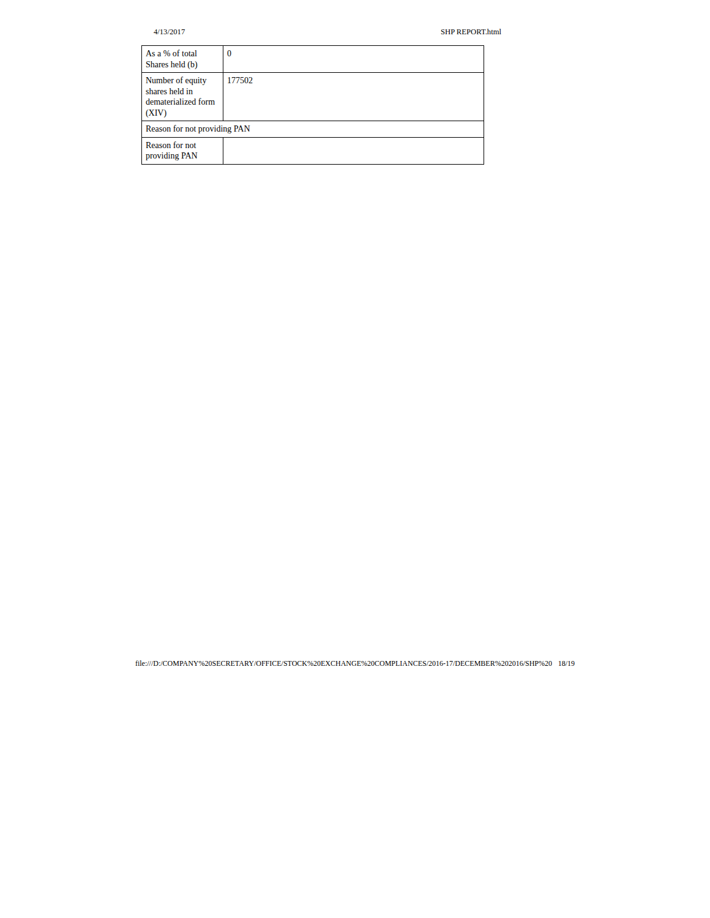4/13/2017
SHP REPORT.html
| As a % of total Shares held (b) | 0 |
| Number of equity shares held in dematerialized form (XIV) | 177502 |
| Reason for not providing PAN |
| Reason for not providing PAN | |
file:///D:/COMPANY%20SECRETARY/OFFICE/STOCK%20EXCHANGE%20COMPLIANCES/2016-17/DECEMBER%202016/SHP%20AFTER%20TRANC…
18/19